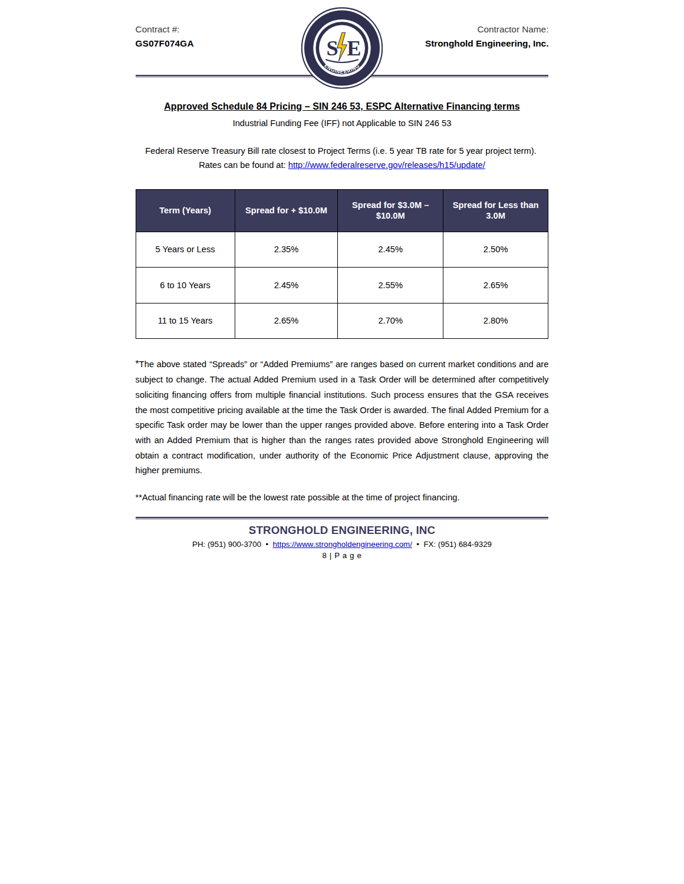Contract #:
GS07F074GA
STRONGHOLD ENGINEERING S E
Contractor Name:
Stronghold Engineering, Inc.
Approved Schedule 84 Pricing – SIN 246 53, ESPC Alternative Financing terms
Industrial Funding Fee (IFF) not Applicable to SIN 246 53
Federal Reserve Treasury Bill rate closest to Project Terms (i.e. 5 year TB rate for 5 year project term). Rates can be found at: http://www.federalreserve.gov/releases/h15/update/
| Term (Years) | Spread for + $10.0M | Spread for $3.0M – $10.0M | Spread for Less than 3.0M |
| --- | --- | --- | --- |
| 5 Years or Less | 2.35% | 2.45% | 2.50% |
| 6 to 10 Years | 2.45% | 2.55% | 2.65% |
| 11 to 15 Years | 2.65% | 2.70% | 2.80% |
*The above stated “Spreads” or “Added Premiums” are ranges based on current market conditions and are subject to change. The actual Added Premium used in a Task Order will be determined after competitively soliciting financing offers from multiple financial institutions. Such process ensures that the GSA receives the most competitive pricing available at the time the Task Order is awarded. The final Added Premium for a specific Task order may be lower than the upper ranges provided above. Before entering into a Task Order with an Added Premium that is higher than the ranges rates provided above Stronghold Engineering will obtain a contract modification, under authority of the Economic Price Adjustment clause, approving the higher premiums.
**Actual financing rate will be the lowest rate possible at the time of project financing.
STRONGHOLD ENGINEERING, INC
PH: (951) 900-3700 • https://www.strongholdengineering.com/ • FX: (951) 684-9329
8 | P a g e